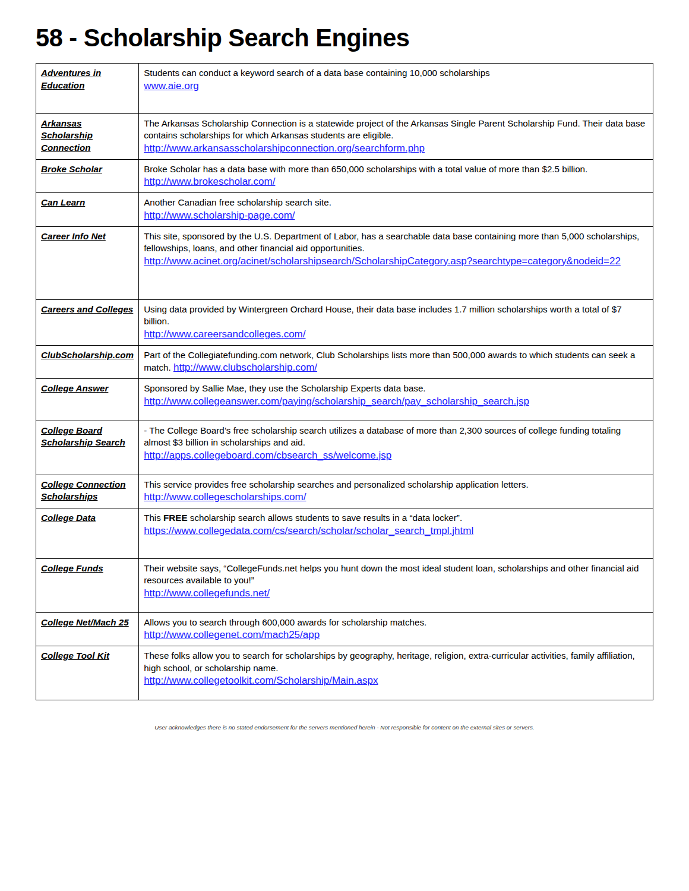58 - Scholarship Search Engines
| Adventures in Education | Students can conduct a keyword search of a data base containing 10,000 scholarships www.aie.org |
| Arkansas Scholarship Connection | The Arkansas Scholarship Connection is a statewide project of the Arkansas Single Parent Scholarship Fund. Their data base contains scholarships for which Arkansas students are eligible. http://www.arkansasscholarshipconnection.org/searchform.php |
| Broke Scholar | Broke Scholar has a data base with more than 650,000 scholarships with a total value of more than $2.5 billion. http://www.brokescholar.com/ |
| Can Learn | Another Canadian free scholarship search site. http://www.scholarship-page.com/ |
| Career Info Net | This site, sponsored by the U.S. Department of Labor, has a searchable data base containing more than 5,000 scholarships, fellowships, loans, and other financial aid opportunities. http://www.acinet.org/acinet/scholarshipsearch/ScholarshipCategory.asp?searchtype=category&nodeid=22 |
| Careers and Colleges | Using data provided by Wintergreen Orchard House, their data base includes 1.7 million scholarships worth a total of $7 billion. http://www.careersandcolleges.com/ |
| ClubScholarship.com | Part of the Collegiatefunding.com network, Club Scholarships lists more than 500,000 awards to which students can seek a match. http://www.clubscholarship.com/ |
| College Answer | Sponsored by Sallie Mae, they use the Scholarship Experts data base. http://www.collegeanswer.com/paying/scholarship_search/pay_scholarship_search.jsp |
| College Board Scholarship Search | - The College Board’s free scholarship search utilizes a database of more than 2,300 sources of college funding totaling almost $3 billion in scholarships and aid. http://apps.collegeboard.com/cbsearch_ss/welcome.jsp |
| College Connection Scholarships | This service provides free scholarship searches and personalized scholarship application letters. http://www.collegescholarships.com/ |
| College Data | This FREE scholarship search allows students to save results in a “data locker”. https://www.collegedata.com/cs/search/scholar/scholar_search_tmpl.jhtml |
| College Funds | Their website says, “CollegeFunds.net helps you hunt down the most ideal student loan, scholarships and other financial aid resources available to you!” http://www.collegefunds.net/ |
| College Net/Mach 25 | Allows you to search through 600,000 awards for scholarship matches. http://www.collegenet.com/mach25/app |
| College Tool Kit | These folks allow you to search for scholarships by geography, heritage, religion, extra-curricular activities, family affiliation, high school, or scholarship name. http://www.collegetoolkit.com/Scholarship/Main.aspx |
User acknowledges there is no stated endorsement for the servers mentioned herein - Not responsible for content on the external sites or servers.